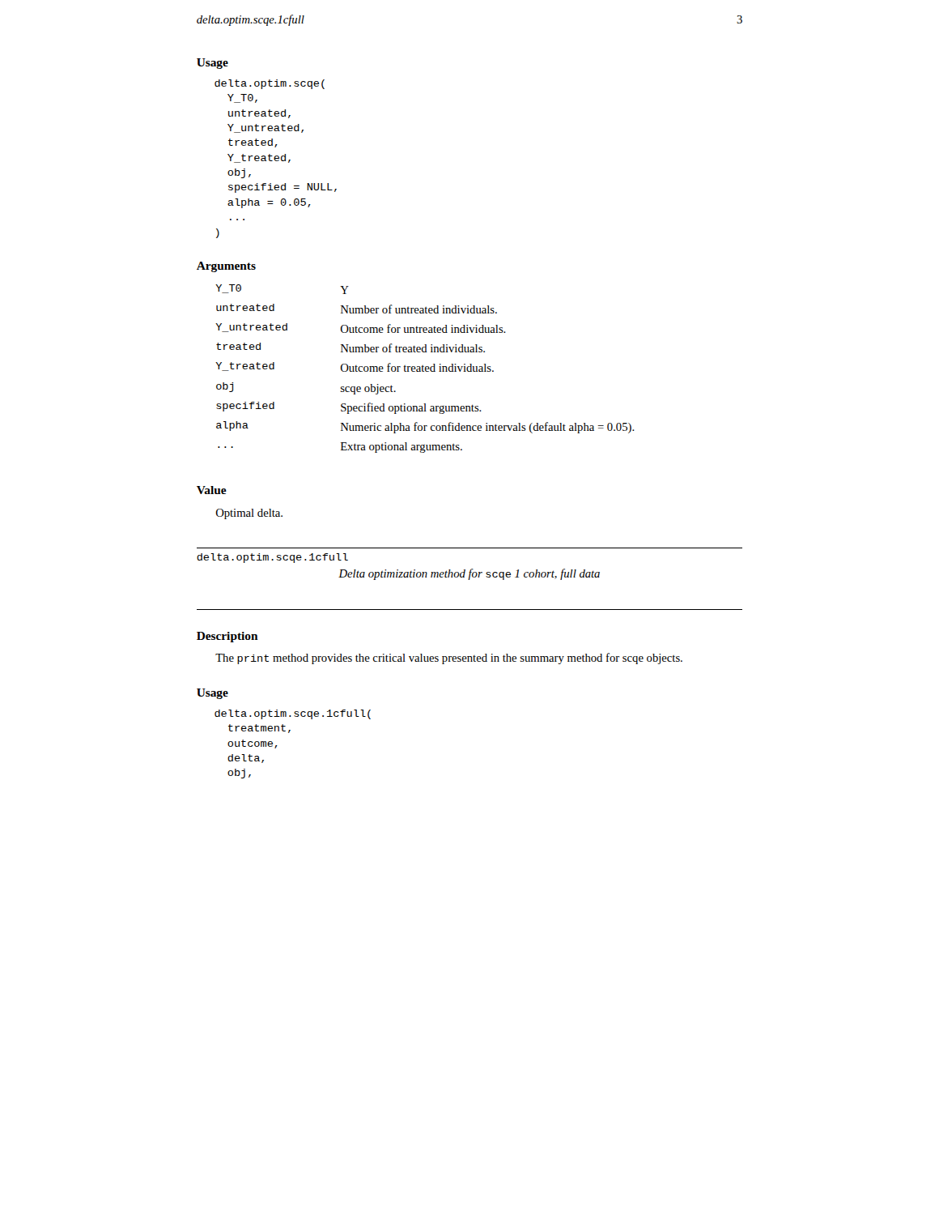delta.optim.scqe.1cfull 3
Usage
delta.optim.scqe(
  Y_T0,
  untreated,
  Y_untreated,
  treated,
  Y_treated,
  obj,
  specified = NULL,
  alpha = 0.05,
  ...
)
Arguments
Y_T0
Y
untreated
Number of untreated individuals.
Y_untreated
Outcome for untreated individuals.
treated
Number of treated individuals.
Y_treated
Outcome for treated individuals.
obj
scqe object.
specified
Specified optional arguments.
alpha
Numeric alpha for confidence intervals (default alpha = 0.05).
...
Extra optional arguments.
Value
Optimal delta.
delta.optim.scqe.1cfull
Delta optimization method for scqe 1 cohort, full data
Description
The print method provides the critical values presented in the summary method for scqe objects.
Usage
delta.optim.scqe.1cfull(
  treatment,
  outcome,
  delta,
  obj,